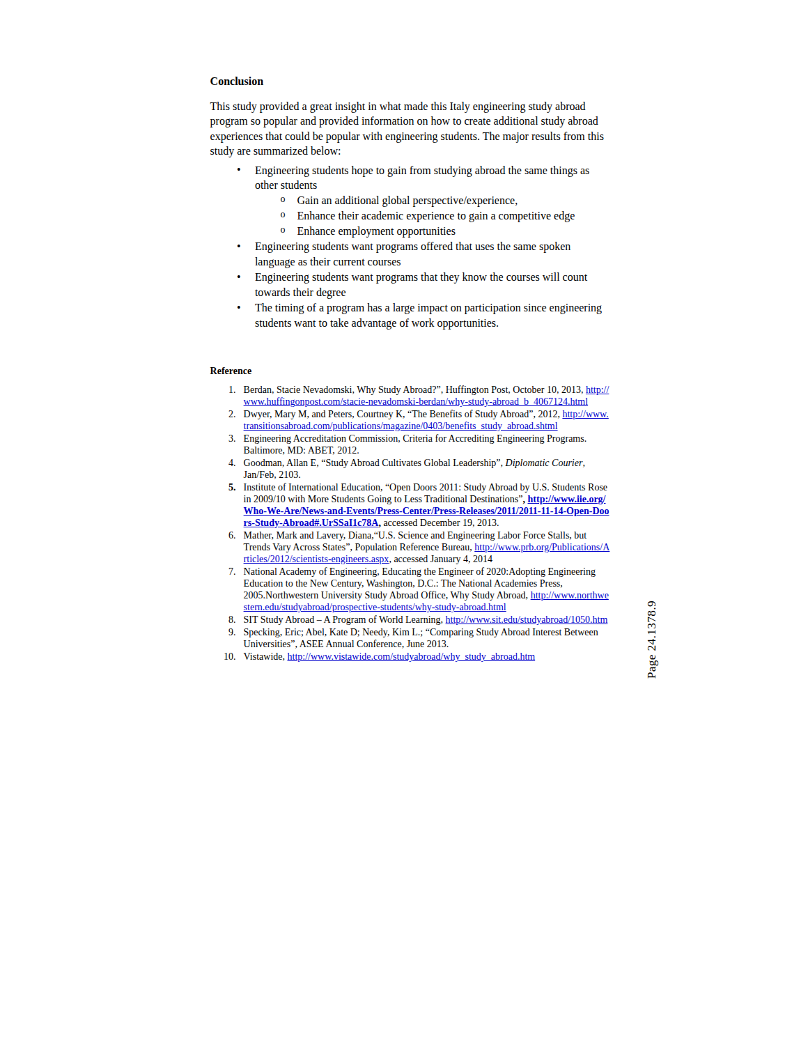Conclusion
This study provided a great insight in what made this Italy engineering study abroad program so popular and provided information on how to create additional study abroad experiences that could be popular with engineering students. The major results from this study are summarized below:
Engineering students hope to gain from studying abroad the same things as other students
Gain an additional global perspective/experience,
Enhance their academic experience to gain a competitive edge
Enhance employment opportunities
Engineering students want programs offered that uses the same spoken language as their current courses
Engineering students want programs that they know the courses will count towards their degree
The timing of a program has a large impact on participation since engineering students want to take advantage of work opportunities.
Reference
Berdan, Stacie Nevadomski, Why Study Abroad?”, Huffington Post, October 10, 2013, http://www.huffingonpost.com/stacie-nevadomski-berdan/why-study-abroad_b_4067124.html
Dwyer, Mary M, and Peters, Courtney K, “The Benefits of Study Abroad”, 2012, http://www.transitionsabroad.com/publications/magazine/0403/benefits_study_abroad.shtml
Engineering Accreditation Commission, Criteria for Accrediting Engineering Programs. Baltimore, MD: ABET, 2012.
Goodman, Allan E, “Study Abroad Cultivates Global Leadership”, Diplomatic Courier, Jan/Feb, 2103.
Institute of International Education, “Open Doors 2011: Study Abroad by U.S. Students Rose in 2009/10 with More Students Going to Less Traditional Destinations”, http://www.iie.org/Who-We-Are/News-and-Events/Press-Center/Press-Releases/2011/2011-11-14-Open-Doors-Study-Abroad#.UrSSaI1c78A, accessed December 19, 2013.
Mather, Mark and Lavery, Diana,“U.S. Science and Engineering Labor Force Stalls, but Trends Vary Across States”, Population Reference Bureau, http://www.prb.org/Publications/Articles/2012/scientists-engineers.aspx, accessed January 4, 2014
National Academy of Engineering, Educating the Engineer of 2020:Adopting Engineering Education to the New Century, Washington, D.C.: The National Academies Press, 2005.Northwestern University Study Abroad Office, Why Study Abroad, http://www.northwestern.edu/studyabroad/prospective-students/why-study-abroad.html
SIT Study Abroad – A Program of World Learning, http://www.sit.edu/studyabroad/1050.htm
Specking, Eric; Abel, Kate D; Needy, Kim L.; “Comparing Study Abroad Interest Between Universities”, ASEE Annual Conference, June 2013.
Vistawide, http://www.vistawide.com/studyabroad/why_study_abroad.htm
Page 24.1378.9